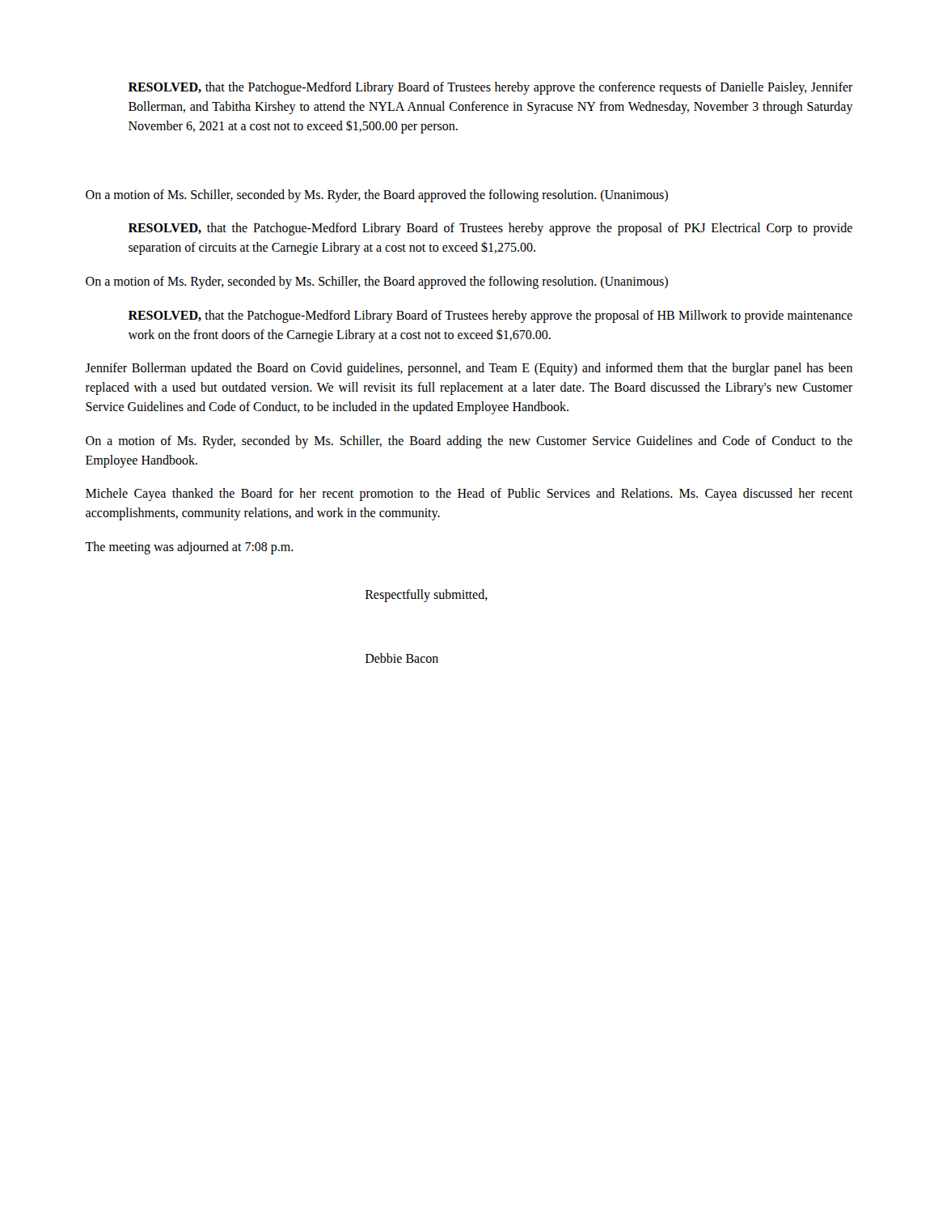RESOLVED, that the Patchogue-Medford Library Board of Trustees hereby approve the conference requests of Danielle Paisley, Jennifer Bollerman, and Tabitha Kirshey to attend the NYLA Annual Conference in Syracuse NY from Wednesday, November 3 through Saturday November 6, 2021 at a cost not to exceed $1,500.00 per person.
On a motion of Ms. Schiller, seconded by Ms. Ryder, the Board approved the following resolution. (Unanimous)
RESOLVED, that the Patchogue-Medford Library Board of Trustees hereby approve the proposal of PKJ Electrical Corp to provide separation of circuits at the Carnegie Library at a cost not to exceed $1,275.00.
On a motion of Ms. Ryder, seconded by Ms. Schiller, the Board approved the following resolution. (Unanimous)
RESOLVED, that the Patchogue-Medford Library Board of Trustees hereby approve the proposal of HB Millwork to provide maintenance work on the front doors of the Carnegie Library at a cost not to exceed $1,670.00.
Jennifer Bollerman updated the Board on Covid guidelines, personnel, and Team E (Equity) and informed them that the burglar panel has been replaced with a used but outdated version. We will revisit its full replacement at a later date. The Board discussed the Library's new Customer Service Guidelines and Code of Conduct, to be included in the updated Employee Handbook.
On a motion of Ms. Ryder, seconded by Ms. Schiller, the Board adding the new Customer Service Guidelines and Code of Conduct to the Employee Handbook.
Michele Cayea thanked the Board for her recent promotion to the Head of Public Services and Relations. Ms. Cayea discussed her recent accomplishments, community relations, and work in the community.
The meeting was adjourned at 7:08 p.m.
Respectfully submitted,
Debbie Bacon